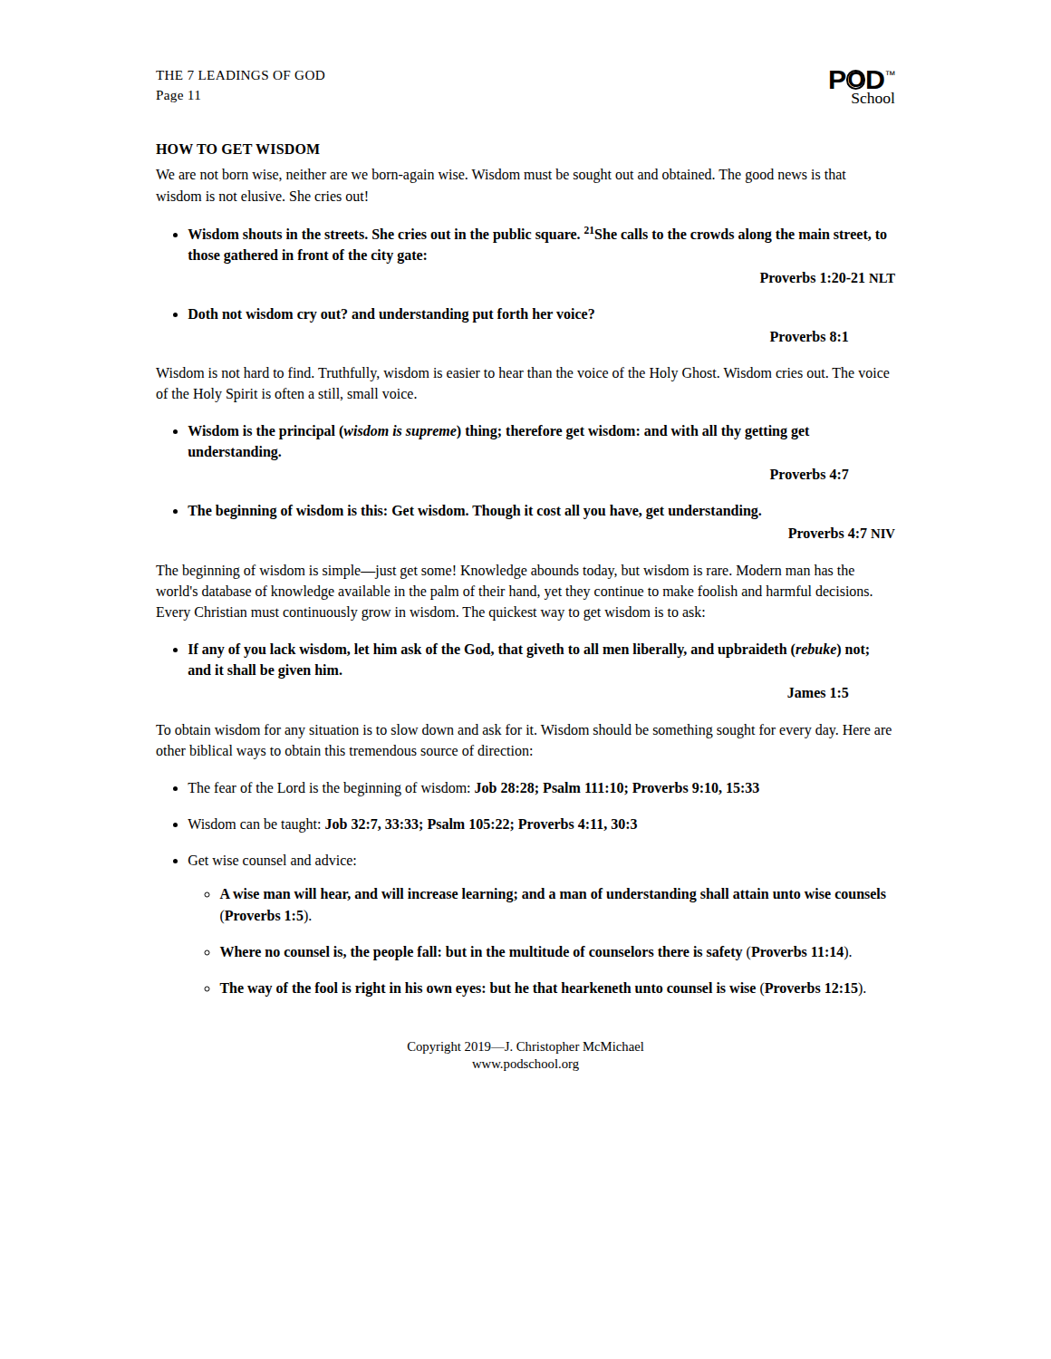THE 7 LEADINGS OF GOD Page 11
POD™
School
HOW TO GET WISDOM
We are not born wise, neither are we born-again wise. Wisdom must be sought out and obtained. The good news is that wisdom is not elusive. She cries out!
Wisdom shouts in the streets. She cries out in the public square. 21 She calls to the crowds along the main street, to those gathered in front of the city gate: Proverbs 1:20-21 NLT
Doth not wisdom cry out? and understanding put forth her voice? Proverbs 8:1
Wisdom is not hard to find. Truthfully, wisdom is easier to hear than the voice of the Holy Ghost. Wisdom cries out. The voice of the Holy Spirit is often a still, small voice.
Wisdom is the principal (wisdom is supreme) thing; therefore get wisdom: and with all thy getting get understanding. Proverbs 4:7
The beginning of wisdom is this: Get wisdom. Though it cost all you have, get understanding. Proverbs 4:7 NIV
The beginning of wisdom is simple—just get some! Knowledge abounds today, but wisdom is rare. Modern man has the world's database of knowledge available in the palm of their hand, yet they continue to make foolish and harmful decisions. Every Christian must continuously grow in wisdom. The quickest way to get wisdom is to ask:
If any of you lack wisdom, let him ask of the God, that giveth to all men liberally, and upbraideth (rebuke) not; and it shall be given him. James 1:5
To obtain wisdom for any situation is to slow down and ask for it. Wisdom should be something sought for every day. Here are other biblical ways to obtain this tremendous source of direction:
The fear of the Lord is the beginning of wisdom: Job 28:28; Psalm 111:10; Proverbs 9:10, 15:33
Wisdom can be taught: Job 32:7, 33:33; Psalm 105:22; Proverbs 4:11, 30:3
Get wise counsel and advice:
A wise man will hear, and will increase learning; and a man of understanding shall attain unto wise counsels (Proverbs 1:5).
Where no counsel is, the people fall: but in the multitude of counselors there is safety (Proverbs 11:14).
The way of the fool is right in his own eyes: but he that hearkeneth unto counsel is wise (Proverbs 12:15).
Copyright 2019—J. Christopher McMichael
www.podschool.org